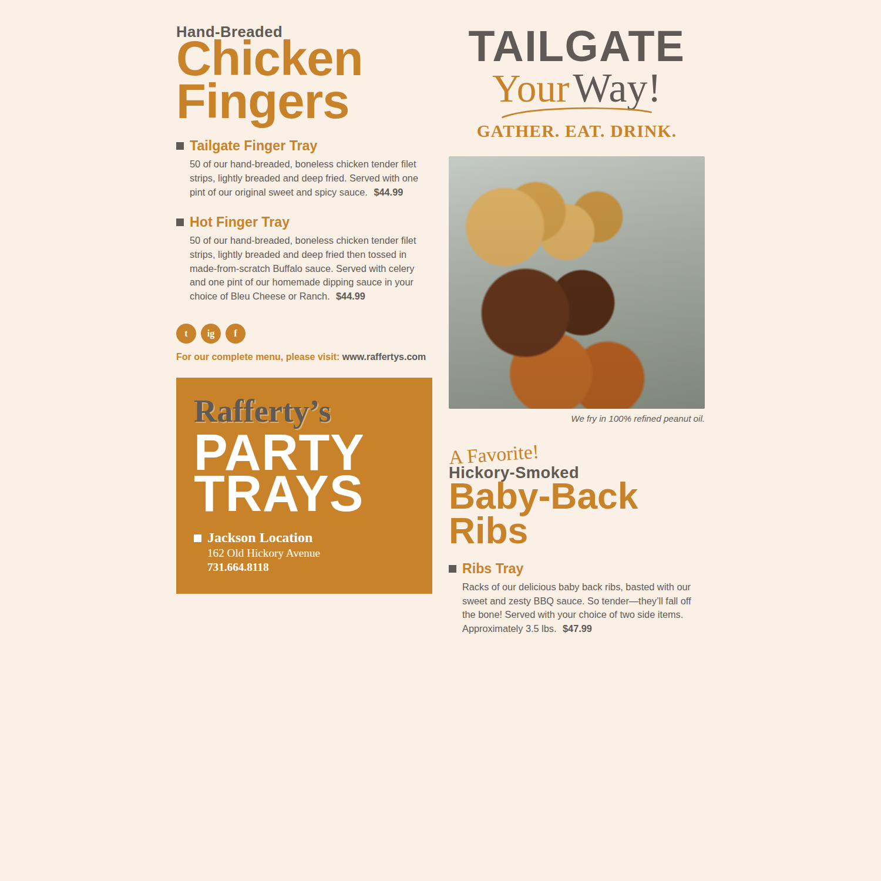Hand-Breaded
Chicken
Fingers
Tailgate Finger Tray
50 of our hand-breaded, boneless chicken tender filet strips, lightly breaded and deep fried. Served with one pint of our original sweet and spicy sauce. $44.99
Hot Finger Tray
50 of our hand-breaded, boneless chicken tender filet strips, lightly breaded and deep fried then tossed in made-from-scratch Buffalo sauce. Served with celery and one pint of our homemade dipping sauce in your choice of Bleu Cheese or Ranch. $44.99
t ig f
For our complete menu, please visit: www.raffertys.com
Rafferty’s
PARTY
TRAYS
Jackson Location
162 Old Hickory Avenue
731.664.8118
TAILGATE
Your Way!
GATHER. EAT. DRINK.
We fry in 100% refined peanut oil.
A Favorite!
Hickory-Smoked
Baby-Back Ribs
Ribs Tray
Racks of our delicious baby back ribs, basted with our sweet and zesty BBQ sauce. So tender—they’ll fall off the bone! Served with your choice of two side items. Approximately 3.5 lbs. $47.99